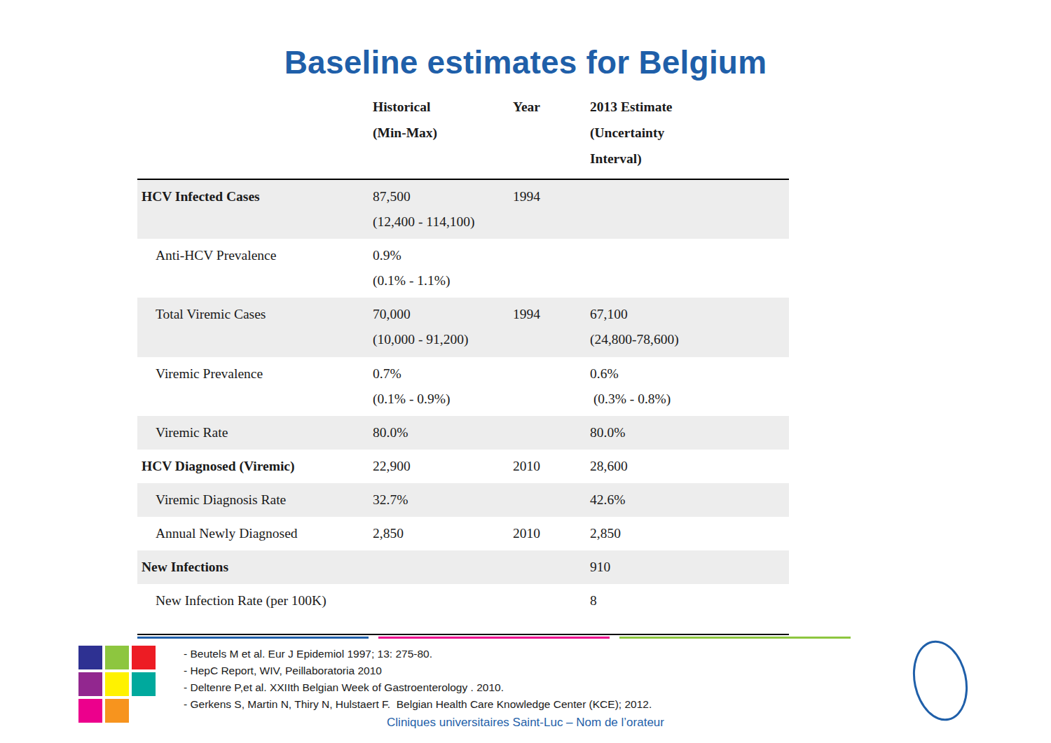Baseline estimates for Belgium
| | Historical (Min-Max) | Year | 2013 Estimate (Uncertainty Interval) |
| --- | --- | --- | --- |
| HCV Infected Cases | 87,500 (12,400 - 114,100) | 1994 | |
| Anti-HCV Prevalence | 0.9% (0.1% - 1.1%) | | |
| Total Viremic Cases | 70,000 (10,000 - 91,200) | 1994 | 67,100 (24,800-78,600) |
| Viremic Prevalence | 0.7% (0.1% - 0.9%) | | 0.6% (0.3% - 0.8%) |
| Viremic Rate | 80.0% | | 80.0% |
| HCV Diagnosed (Viremic) | 22,900 | 2010 | 28,600 |
| Viremic Diagnosis Rate | 32.7% | | 42.6% |
| Annual Newly Diagnosed | 2,850 | 2010 | 2,850 |
| New Infections | | | 910 |
| New Infection Rate (per 100K) | | | 8 |
- Beutels M et al. Eur J Epidemiol 1997; 13: 275-80.
- HepC Report, WIV, Peillaboratoria 2010
- Deltenre P,et al. XXIIth Belgian Week of Gastroenterology . 2010.
- Gerkens S, Martin N, Thiry N, Hulstaert F. Belgian Health Care Knowledge Center (KCE); 2012.
Cliniques universitaires Saint-Luc – Nom de l’orateur